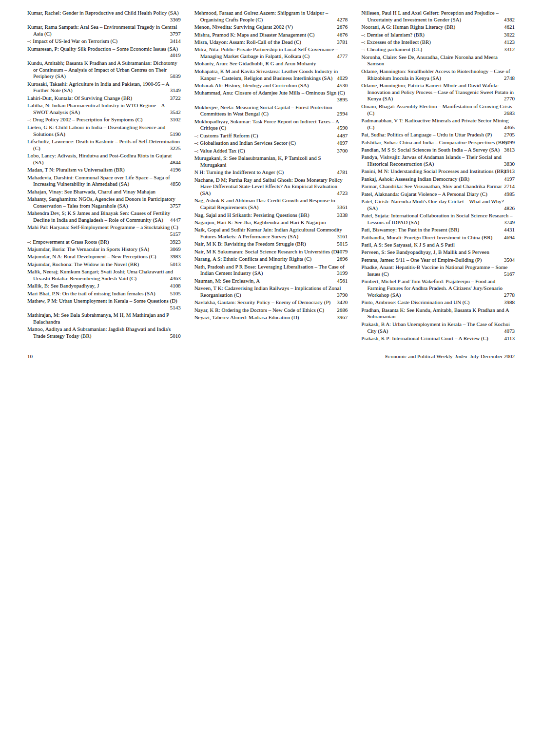Kumar, Rachel: Gender in Reproductive and Child Health Policy (SA) 3369
Kumar, Rama Sampath: Aral Sea – Environmental Tragedy in Central Asia (C) 3797
–: Impact of US-led War on Terrorism (C) 3414
Kumaresan, P: Quality Silk Production – Some Economic Issues (SA) 4019
Kundu, Amitabh; Basanta K Pradhan and A Subramanian: Dichotomy or Continuum – Analysis of Impact of Urban Centres on Their Periphery (SA) 5039
Kurosaki, Takashi: Agriculture in India and Pakistan, 1900-95 – A Further Note (SA) 3149
Lahiri-Dutt, Kuntala: Of Surviving Change (BR) 3722
Lalitha, N: Indian Pharmaceutical Industry in WTO Regime – A SWOT Analysis (SA) 3542
–: Drug Policy 2002 – Prescription for Symptoms (C) 3102
Lieten, G K: Child Labour in India – Disentangling Essence and Solutions (SA) 5190
Lifschultz, Lawrence: Death in Kashmir – Perils of Self-Determination (C) 3225
Lobo, Lancy: Adivasis, Hindutva and Post-Godhra Riots in Gujarat (SA) 4844
Madan, T N: Pluralism vs Universalism (BR) 4196
Mahadevia, Darshini: Communal Space over Life Space – Saga of Increasing Vulnerability in Ahmedabad (SA) 4850
Mahajan, Vinay: See Bharwada, Charul and Vinay Mahajan
Mahanty, Sanghamitra: NGOs, Agencies and Donors in Participatory Conservation – Tales from Nagarahole (SA) 3757
Mahendra Dev, S; K S James and Binayak Sen: Causes of Fertility Decline in India and Bangladesh – Role of Community (SA) 4447
Mahi Pal: Haryana: Self-Employment Programme – a Stocktaking (C) 5157
–: Empowerment at Grass Roots (BR) 3923
Majumdar, Boria: The Vernacular in Sports History (SA) 3069
Majumdar, N A: Rural Development – New Perceptions (C) 3983
Majumdar, Rochona: The Widow in the Novel (BR) 5013
Malik, Neeraj; Kumkum Sangari; Svati Joshi; Uma Chakravarti and Urvashi Butalia: Remembering Sudesh Vaid (C) 4363
Mallik, B: See Bandyopadhyay, J 4108
Mari Bhat, P.N: On the trail of missing Indian females (SA) 5105
Mathew, P M: Urban Unemployment in Kerala – Some Questions (D) 5143
Mathirajan, M: See Bala Subrahmanya, M H, M Mathirajan and P Balachandra
Mattoo, Aaditya and A Subramanian: Jagdish Bhagwati and India's Trade Strategy Today (BR) 5010
Mehmood, Faraaz and Gulrez Aazem: Shilpgram in Udaipur – Organising Crafts People (C) 4278
Menon, Nivedita: Surviving Gujarat 2002 (V) 2676
Mishra, Pramod K: Maps and Disaster Management (C) 4676
Misra, Udayon: Assam: Roll-Call of the Dead (C) 3781
Mitra, Nita: Public-Private Partnership in Local Self-Governance – Managing Market Garbage in Falpatti, Kolkata (C) 4777
Mohanty, Arun: See Gidadhubli, R G and Arun Mohanty
Mohapatra, K M and Kavita Srivastava: Leather Goods Industry in Kanpur – Casteism, Religion and Business Interlinkings (SA) 4029
Mubarak Ali: History, Ideology and Curriculum (SA) 4530
Muhammad, Anu: Closure of Adamjee Jute Mills – Ominous Sign (C) 3895
Mukherjee, Neela: Measuring Social Capital – Forest Protection Committees in West Bengal (C) 2994
Mukhopadhyay, Sukumar: Task Force Report on Indirect Taxes – A Critique (C) 4590
–: Customs Tariff Reform (C) 4487
–: Globalisation and Indian Services Sector (C) 4097
–: Value Added Tax (C) 3700
Murugakani, S: See Balasubramanian, K, P Tamizoli and S Murugakani
N H: Turning the Indifferent to Anger (C) 4781
Nachane, D M; Partha Ray and Saibal Ghosh: Does Monetary Policy Have Differential State-Level Effects? An Empirical Evaluation (SA) 4723
Nag, Ashok K and Abhiman Das: Credit Growth and Response to Capital Requirements (SA) 3361
Nag, Sajal and H Srikanth: Persisting Questions (BR) 3338
Nagarjun, Hari K: See Jha, Raghbendra and Hari K Nagarjun
Naik, Gopal and Sudhir Kumar Jain: Indian Agricultural Commodity Futures Markets: A Performance Survey (SA) 3161
Nair, M K B: Revisiting the Freedom Struggle (BR) 5015
Nair, M K Sukumaran: Social Science Research in Universities (D) 4079
Narang, A S: Ethnic Conflicts and Minority Rights (C) 2696
Nath, Pradosh and P R Bose: Leveraging Liberalisation – The Case of Indian Cement Industry (SA) 3199
Nauman, M: See Ercleawin, A 4561
Naveen, T K: Cadaverising Indian Railways – Implications of Zonal Reorganisation (C) 3790
Navlakha, Gautam: Security Policy – Enemy of Democracy (P) 3420
Nayar, K R: Ordering the Doctors – New Code of Ethics (C) 2686
Neyazi, Taberez Ahmed: Madrasa Education (D) 3967
Nillesen, Paul H L and Axel Gelfert: Perception and Prejudice – Uncertainty and Investment in Gender (SA) 4382
Noorani, A G: Human Rights Literacy (BR) 4621
–: Demise of Islamism? (BR) 3022
–: Excesses of the Intellect (BR) 4123
–: Cheating parliament (CL) 3312
Noronha, Claire: See De, Anuradha, Claire Noronha and Meera Samson
Odame, Hannington: Smallholder Access to Biotechnology – Case of Rhizobium Inocula in Kenya (SA) 2748
Odame, Hannington; Patricia Kameri-Mbote and David Wafula: Innovation and Policy Process – Case of Transgenic Sweet Potato in Kenya (SA) 2770
Oinam, Bhagat: Assembly Election – Manifestation of Growing Crisis (C) 2683
Padmanabhan, V T: Radioactive Minerals and Private Sector Mining (C) 4365
Pai, Sudha: Politics of Language – Urdu in Uttar Pradesh (P) 2705
Palshikar, Suhas: China and India – Comparative Perspectives (BR) 5099
Pandian, M S S: Social Sciences in South India – A Survey (SA) 3613
Pandya, Vishvajit: Jarwas of Andaman Islands – Their Social and Historical Reconstruction (SA) 3830
Panini, M N: Understanding Social Processes and Institutions (BR) 4913
Pankaj, Ashok: Assessing Indian Democracy (BR) 4197
Parmar, Chandrika: See Visvanathan, Shiv and Chandrika Parmar 2714
Patel, Alaknanda: Gujarat Violence – A Personal Diary (C) 4985
Patel, Girish: Narendra Modi's One-day Cricket – What and Why? (SA) 4826
Patel, Sujata: International Collaboration in Social Science Research – Lessons of IDPAD (SA) 3749
Pati, Biswamoy: The Past in the Present (BR) 4431
Patibandla, Murali: Foreign Direct Investment in China (BR) 4694
Patil, A S: See Satyasai, K J S and A S Patil
Perveen, S: See Bandyopadhyay, J, B Mallik and S Perveen
Petrans, James: 9/11 – One Year of Empire-Building (P) 3504
Phadke, Anant: Hepatitis-B Vaccine in National Programme – Some Issues (C) 5167
Pimbert, Michel P and Tom Wakeford: Prajateerpu – Food and Farming Futures for Andhra Pradesh. A Citizens' Jury/Scenario Workshop (SA) 2778
Pinto, Ambrose: Caste Discrimination and UN (C) 3988
Pradhan, Basanta K: See Kundu, Amitabh, Basanta K Pradhan and A Subramanian
Prakash, B A: Urban Unemployment in Kerala – The Case of Kochoi City (SA) 4073
Prakash, K P: International Criminal Court – A Review (C) 4113
10 Economic and Political Weekly Index July-December 2002